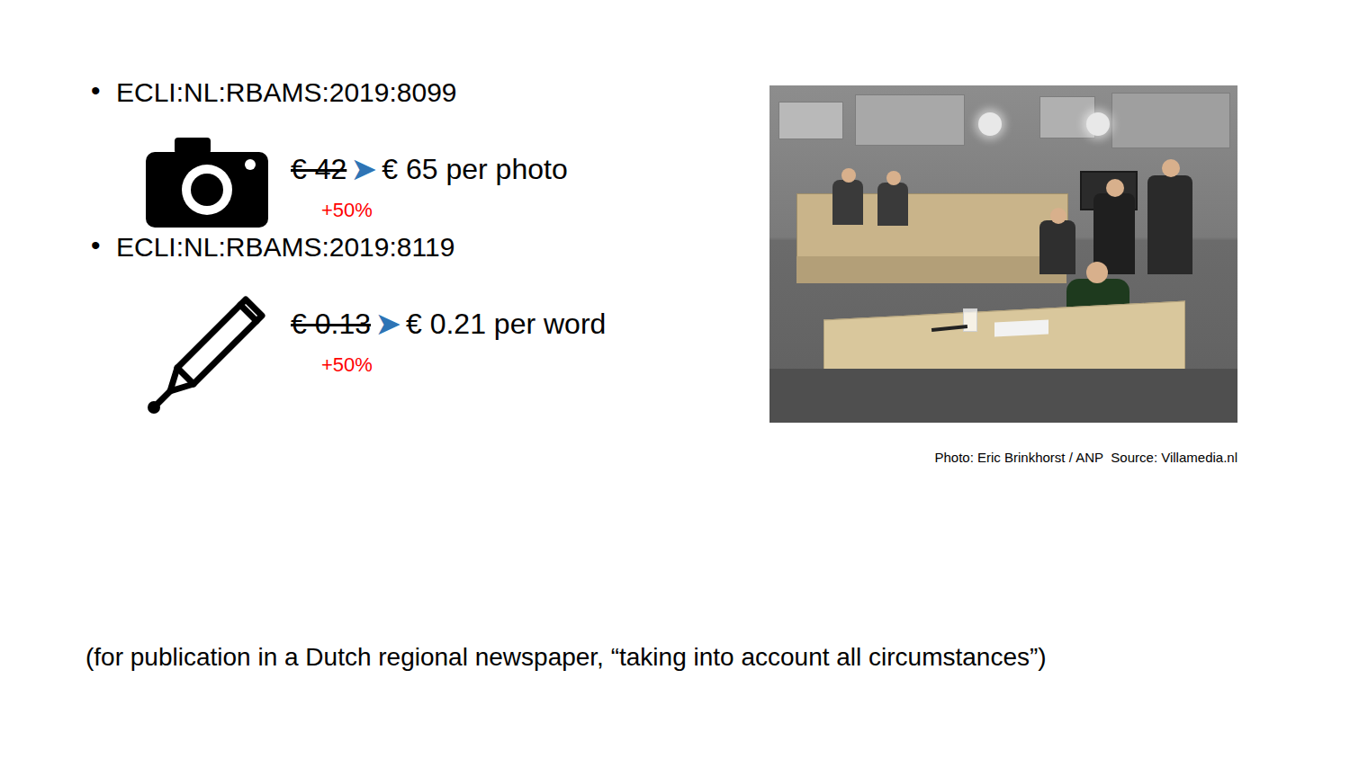ECLI:NL:RBAMS:2019:8099
€ 42➤€ 65 per photo
+50%
ECLI:NL:RBAMS:2019:8119
€ 0.13➤€ 0.21 per word
+50%
(for publication in a Dutch regional newspaper, “taking into account all circumstances”)
Photo: Eric Brinkhorst / ANP Source: Villamedia.nl